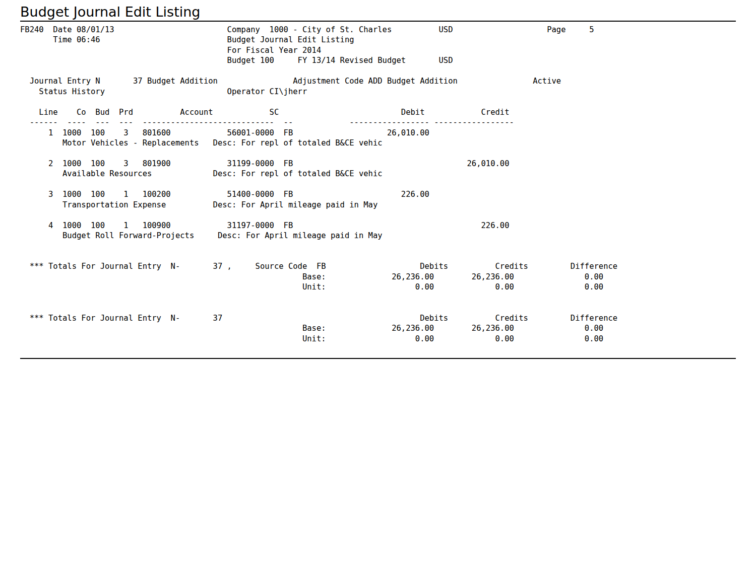Budget Journal Edit Listing
FB240  Date 08/01/13                        Company  1000 - City of St. Charles          USD                    Page     5
       Time 06:46                           Budget Journal Edit Listing
                                            For Fiscal Year 2014
                                            Budget 100     FY 13/14 Revised Budget       USD

  Journal Entry N       37 Budget Addition                Adjustment Code ADD Budget Addition                Active
    Status History                          Operator CI\jherr

    Line    Co  Bud  Prd          Account            SC                          Debit            Credit
  ------  ----  ---  ---  ----------------------------  --            ----------------- -----------------
      1  1000  100    3   801600            56001-0000  FB                    26,010.00
         Motor Vehicles - Replacements   Desc: For repl of totaled B&CE vehic

      2  1000  100    3   801900            31199-0000  FB                                     26,010.00
         Available Resources             Desc: For repl of totaled B&CE vehic

      3  1000  100    1   100200            51400-0000  FB                       226.00
         Transportation Expense          Desc: For April mileage paid in May

      4  1000  100    1   100900            31197-0000  FB                                        226.00
         Budget Roll Forward-Projects     Desc: For April mileage paid in May


  *** Totals For Journal Entry  N-       37 ,     Source Code  FB                    Debits          Credits         Difference
                                                            Base:              26,236.00        26,236.00               0.00
                                                            Unit:                   0.00             0.00               0.00


  *** Totals For Journal Entry  N-       37                                          Debits          Credits         Difference
                                                            Base:              26,236.00        26,236.00               0.00
                                                            Unit:                   0.00             0.00               0.00